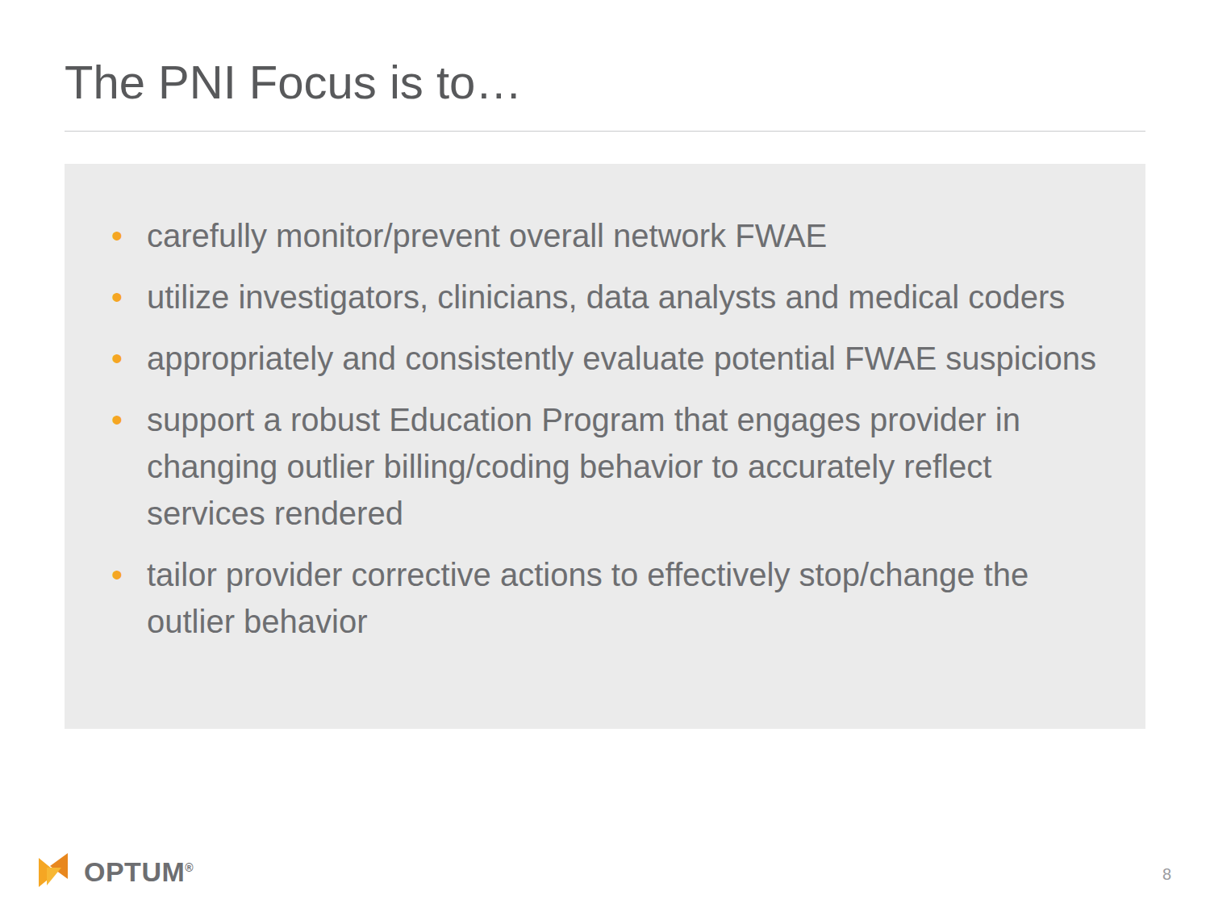The PNI Focus is to…
carefully monitor/prevent overall network FWAE
utilize investigators, clinicians, data analysts and medical coders
appropriately and consistently evaluate potential FWAE suspicions
support a robust Education Program that engages provider in changing outlier billing/coding behavior to accurately reflect services rendered
tailor provider corrective actions to effectively stop/change the outlier behavior
OPTUM®
8